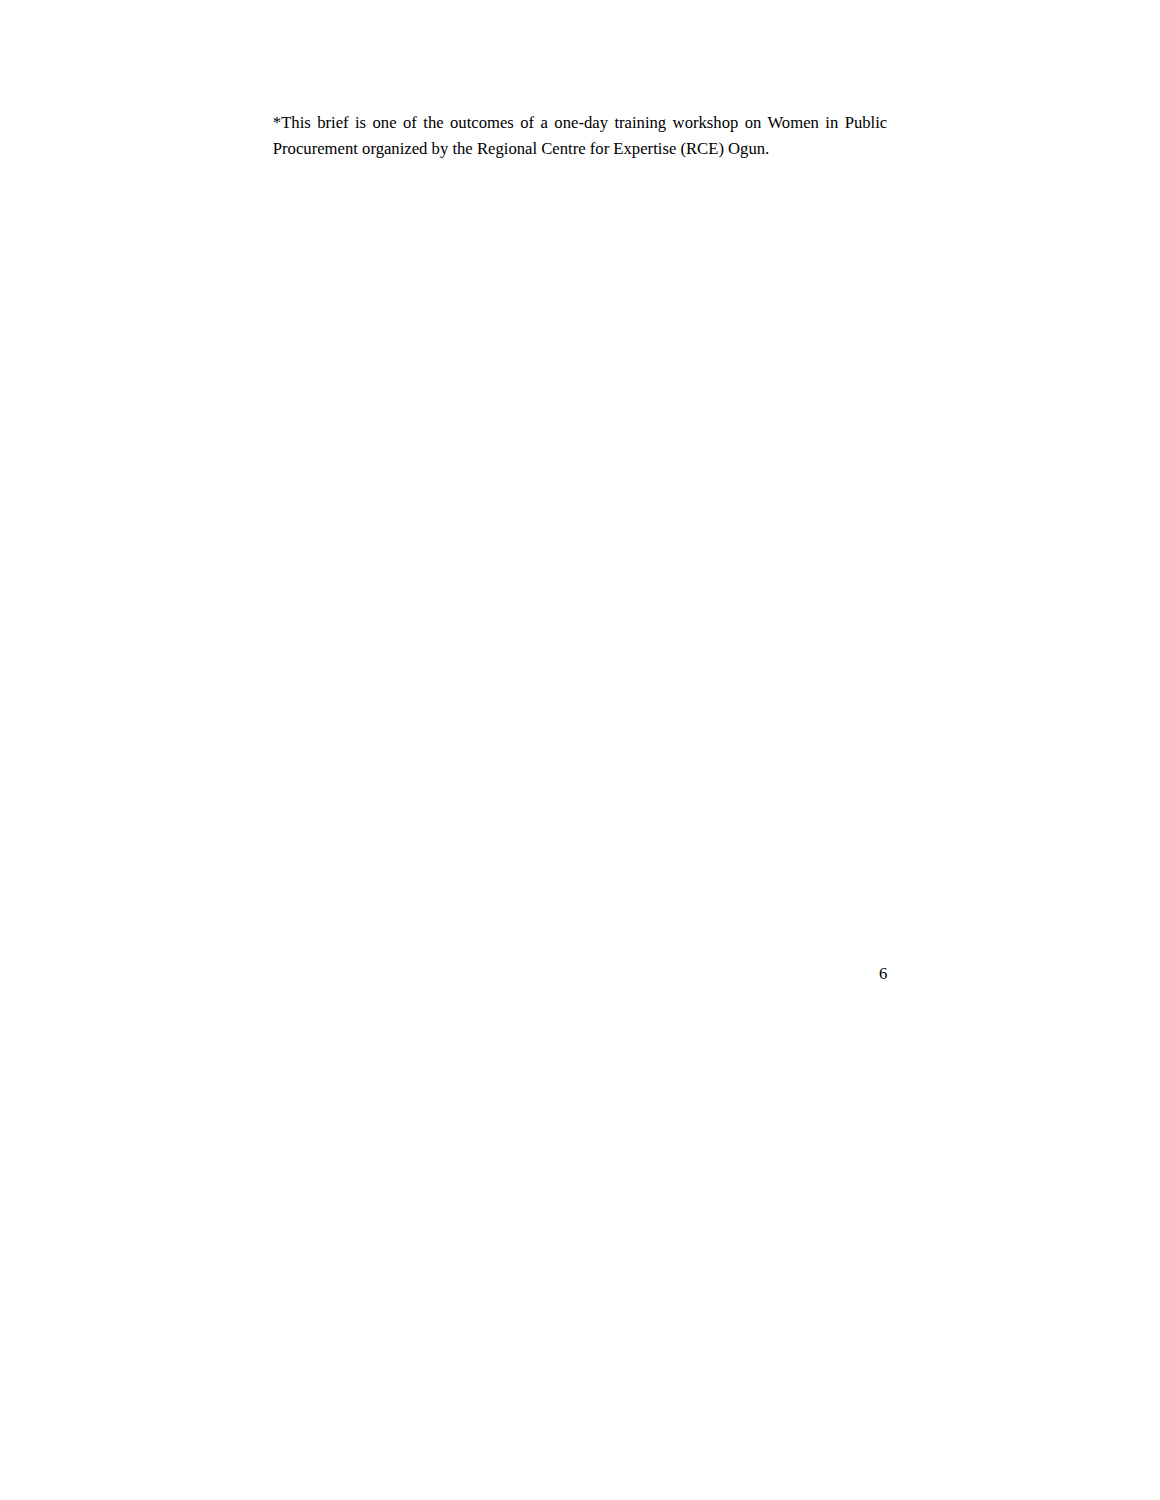*This brief is one of the outcomes of a one-day training workshop on Women in Public Procurement organized by the Regional Centre for Expertise (RCE) Ogun.
6